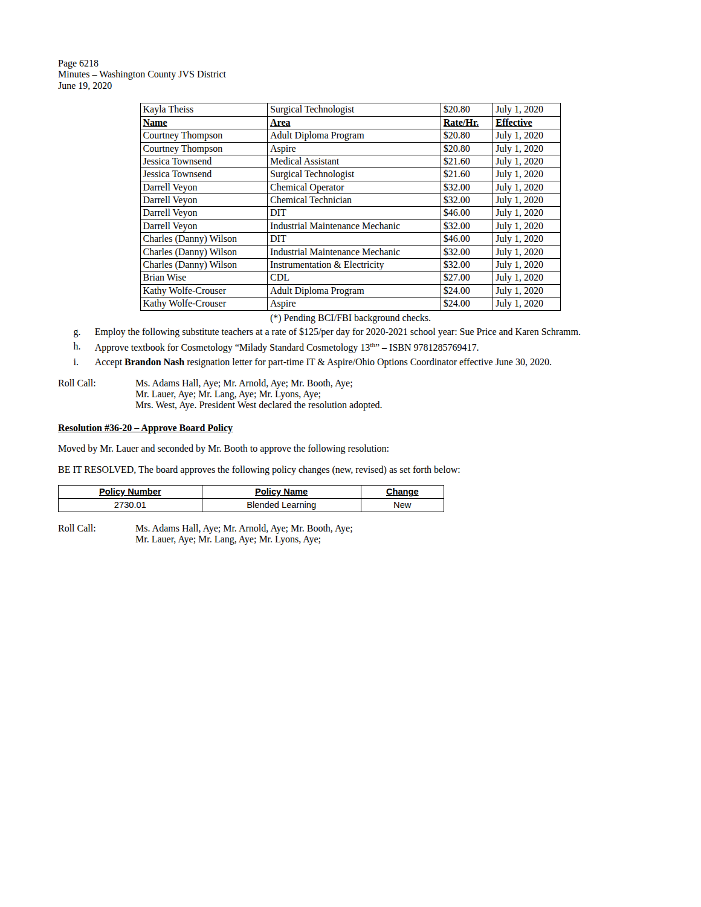Page 6218
Minutes – Washington County JVS District
June 19, 2020
| Kayla Theiss | Surgical Technologist | $20.80 | July 1, 2020 |
| Name | Area | Rate/Hr. | Effective |
| Courtney Thompson | Adult Diploma Program | $20.80 | July 1, 2020 |
| Courtney Thompson | Aspire | $20.80 | July 1, 2020 |
| Jessica Townsend | Medical Assistant | $21.60 | July 1, 2020 |
| Jessica Townsend | Surgical Technologist | $21.60 | July 1, 2020 |
| Darrell Veyon | Chemical Operator | $32.00 | July 1, 2020 |
| Darrell Veyon | Chemical Technician | $32.00 | July 1, 2020 |
| Darrell Veyon | DIT | $46.00 | July 1, 2020 |
| Darrell Veyon | Industrial Maintenance Mechanic | $32.00 | July 1, 2020 |
| Charles (Danny) Wilson | DIT | $46.00 | July 1, 2020 |
| Charles (Danny) Wilson | Industrial Maintenance Mechanic | $32.00 | July 1, 2020 |
| Charles (Danny) Wilson | Instrumentation & Electricity | $32.00 | July 1, 2020 |
| Brian Wise | CDL | $27.00 | July 1, 2020 |
| Kathy Wolfe-Crouser | Adult Diploma Program | $24.00 | July 1, 2020 |
| Kathy Wolfe-Crouser | Aspire | $24.00 | July 1, 2020 |
(*) Pending BCI/FBI background checks.
g. Employ the following substitute teachers at a rate of $125/per day for 2020-2021 school year: Sue Price and Karen Schramm.
h. Approve textbook for Cosmetology “Milady Standard Cosmetology 13th” – ISBN 9781285769417.
i. Accept Brandon Nash resignation letter for part-time IT & Aspire/Ohio Options Coordinator effective June 30, 2020.
Roll Call:
Ms. Adams Hall, Aye; Mr. Arnold, Aye; Mr. Booth, Aye;
Mr. Lauer, Aye; Mr. Lang, Aye; Mr. Lyons, Aye;
Mrs. West, Aye. President West declared the resolution adopted.
Resolution #36-20 – Approve Board Policy
Moved by Mr. Lauer and seconded by Mr. Booth to approve the following resolution:
BE IT RESOLVED, The board approves the following policy changes (new, revised) as set forth below:
| Policy Number | Policy Name | Change |
| --- | --- | --- |
| 2730.01 | Blended Learning | New |
Roll Call:
Ms. Adams Hall, Aye; Mr. Arnold, Aye; Mr. Booth, Aye;
Mr. Lauer, Aye; Mr. Lang, Aye; Mr. Lyons, Aye;